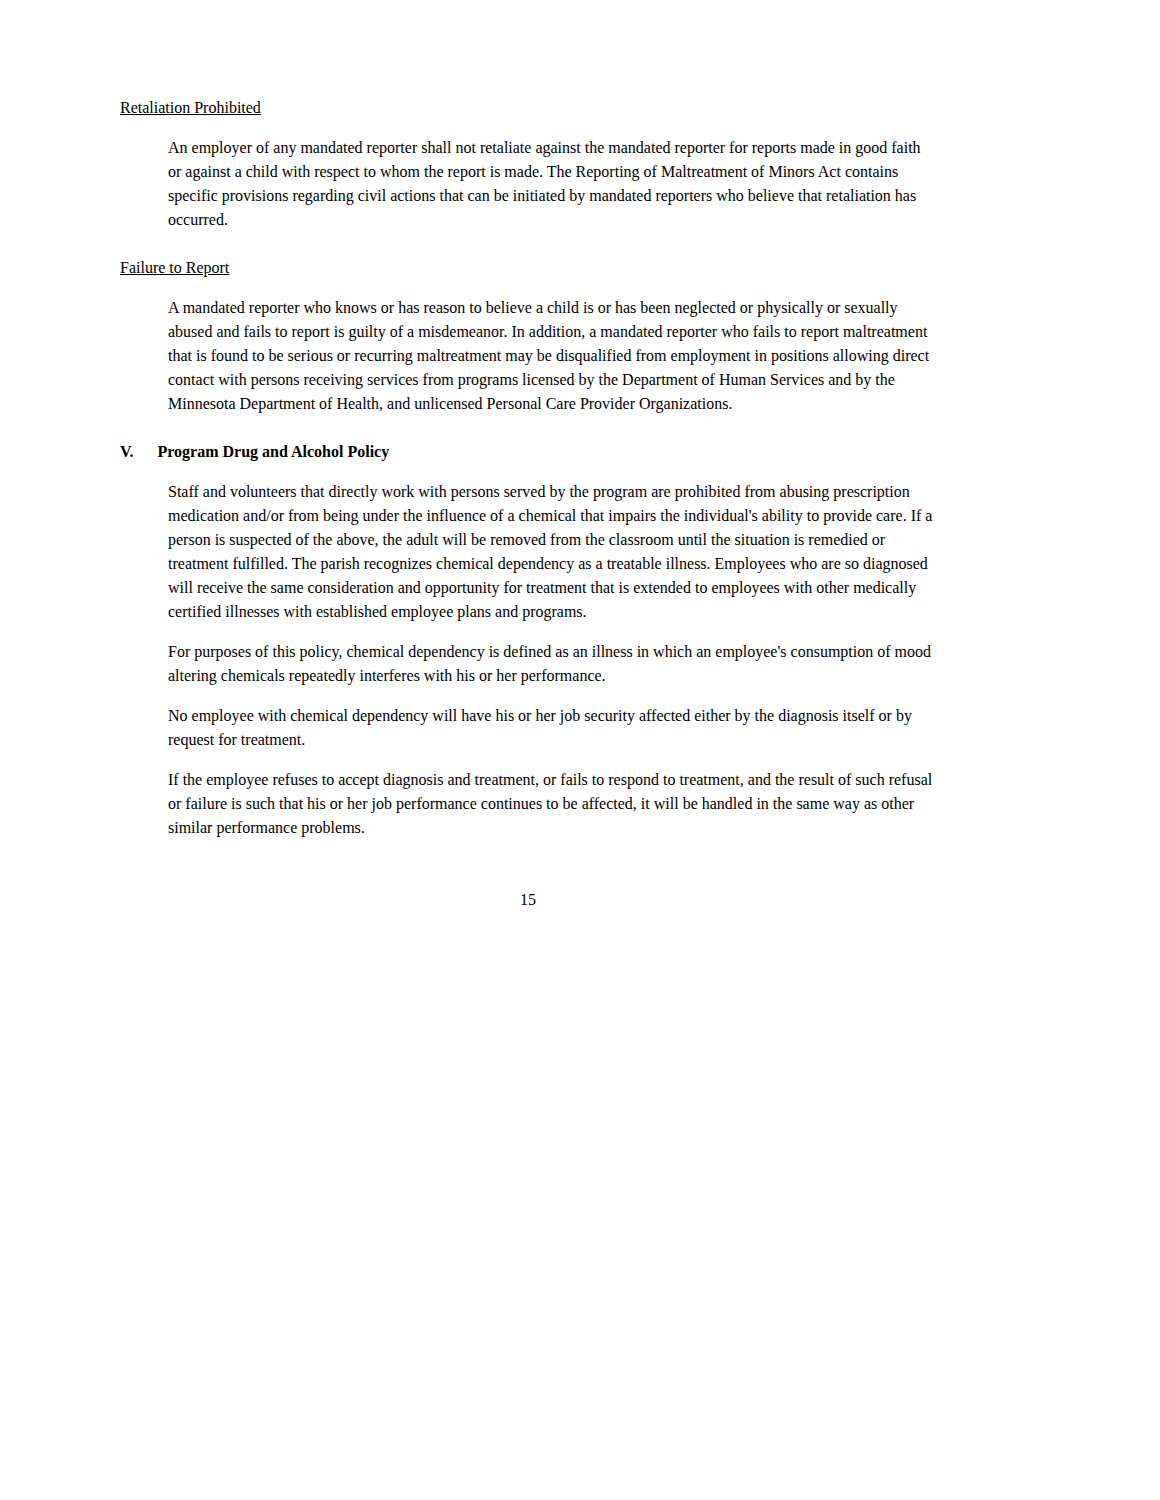Retaliation Prohibited
An employer of any mandated reporter shall not retaliate against the mandated reporter for reports made in good faith or against a child with respect to whom the report is made. The Reporting of Maltreatment of Minors Act contains specific provisions regarding civil actions that can be initiated by mandated reporters who believe that retaliation has occurred.
Failure to Report
A mandated reporter who knows or has reason to believe a child is or has been neglected or physically or sexually abused and fails to report is guilty of a misdemeanor. In addition, a mandated reporter who fails to report maltreatment that is found to be serious or recurring maltreatment may be disqualified from employment in positions allowing direct contact with persons receiving services from programs licensed by the Department of Human Services and by the Minnesota Department of Health, and unlicensed Personal Care Provider Organizations.
V. Program Drug and Alcohol Policy
Staff and volunteers that directly work with persons served by the program are prohibited from abusing prescription medication and/or from being under the influence of a chemical that impairs the individual's ability to provide care. If a person is suspected of the above, the adult will be removed from the classroom until the situation is remedied or treatment fulfilled. The parish recognizes chemical dependency as a treatable illness. Employees who are so diagnosed will receive the same consideration and opportunity for treatment that is extended to employees with other medically certified illnesses with established employee plans and programs.
For purposes of this policy, chemical dependency is defined as an illness in which an employee's consumption of mood altering chemicals repeatedly interferes with his or her performance.
No employee with chemical dependency will have his or her job security affected either by the diagnosis itself or by request for treatment.
If the employee refuses to accept diagnosis and treatment, or fails to respond to treatment, and the result of such refusal or failure is such that his or her job performance continues to be affected, it will be handled in the same way as other similar performance problems.
15